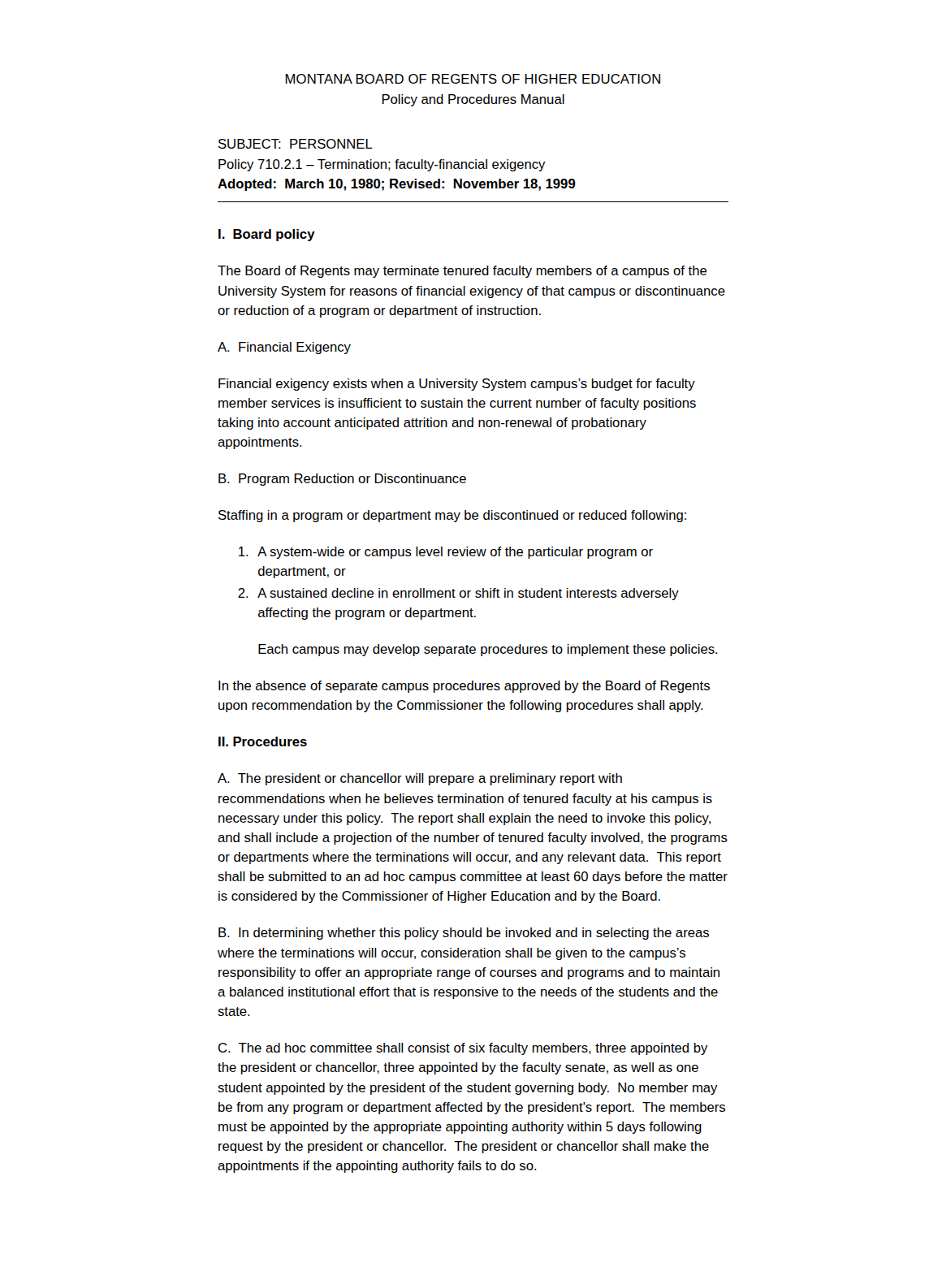MONTANA BOARD OF REGENTS OF HIGHER EDUCATION
Policy and Procedures Manual
SUBJECT: PERSONNEL
Policy 710.2.1 – Termination; faculty-financial exigency
Adopted: March 10, 1980; Revised: November 18, 1999
I. Board policy
The Board of Regents may terminate tenured faculty members of a campus of the University System for reasons of financial exigency of that campus or discontinuance or reduction of a program or department of instruction.
A. Financial Exigency
Financial exigency exists when a University System campus’s budget for faculty member services is insufficient to sustain the current number of faculty positions taking into account anticipated attrition and non-renewal of probationary appointments.
B. Program Reduction or Discontinuance
Staffing in a program or department may be discontinued or reduced following:
A system-wide or campus level review of the particular program or department, or
A sustained decline in enrollment or shift in student interests adversely affecting the program or department.
Each campus may develop separate procedures to implement these policies.
In the absence of separate campus procedures approved by the Board of Regents upon recommendation by the Commissioner the following procedures shall apply.
II. Procedures
A. The president or chancellor will prepare a preliminary report with recommendations when he believes termination of tenured faculty at his campus is necessary under this policy. The report shall explain the need to invoke this policy, and shall include a projection of the number of tenured faculty involved, the programs or departments where the terminations will occur, and any relevant data. This report shall be submitted to an ad hoc campus committee at least 60 days before the matter is considered by the Commissioner of Higher Education and by the Board.
B. In determining whether this policy should be invoked and in selecting the areas where the terminations will occur, consideration shall be given to the campus’s responsibility to offer an appropriate range of courses and programs and to maintain a balanced institutional effort that is responsive to the needs of the students and the state.
C. The ad hoc committee shall consist of six faculty members, three appointed by the president or chancellor, three appointed by the faculty senate, as well as one student appointed by the president of the student governing body. No member may be from any program or department affected by the president's report. The members must be appointed by the appropriate appointing authority within 5 days following request by the president or chancellor. The president or chancellor shall make the appointments if the appointing authority fails to do so.